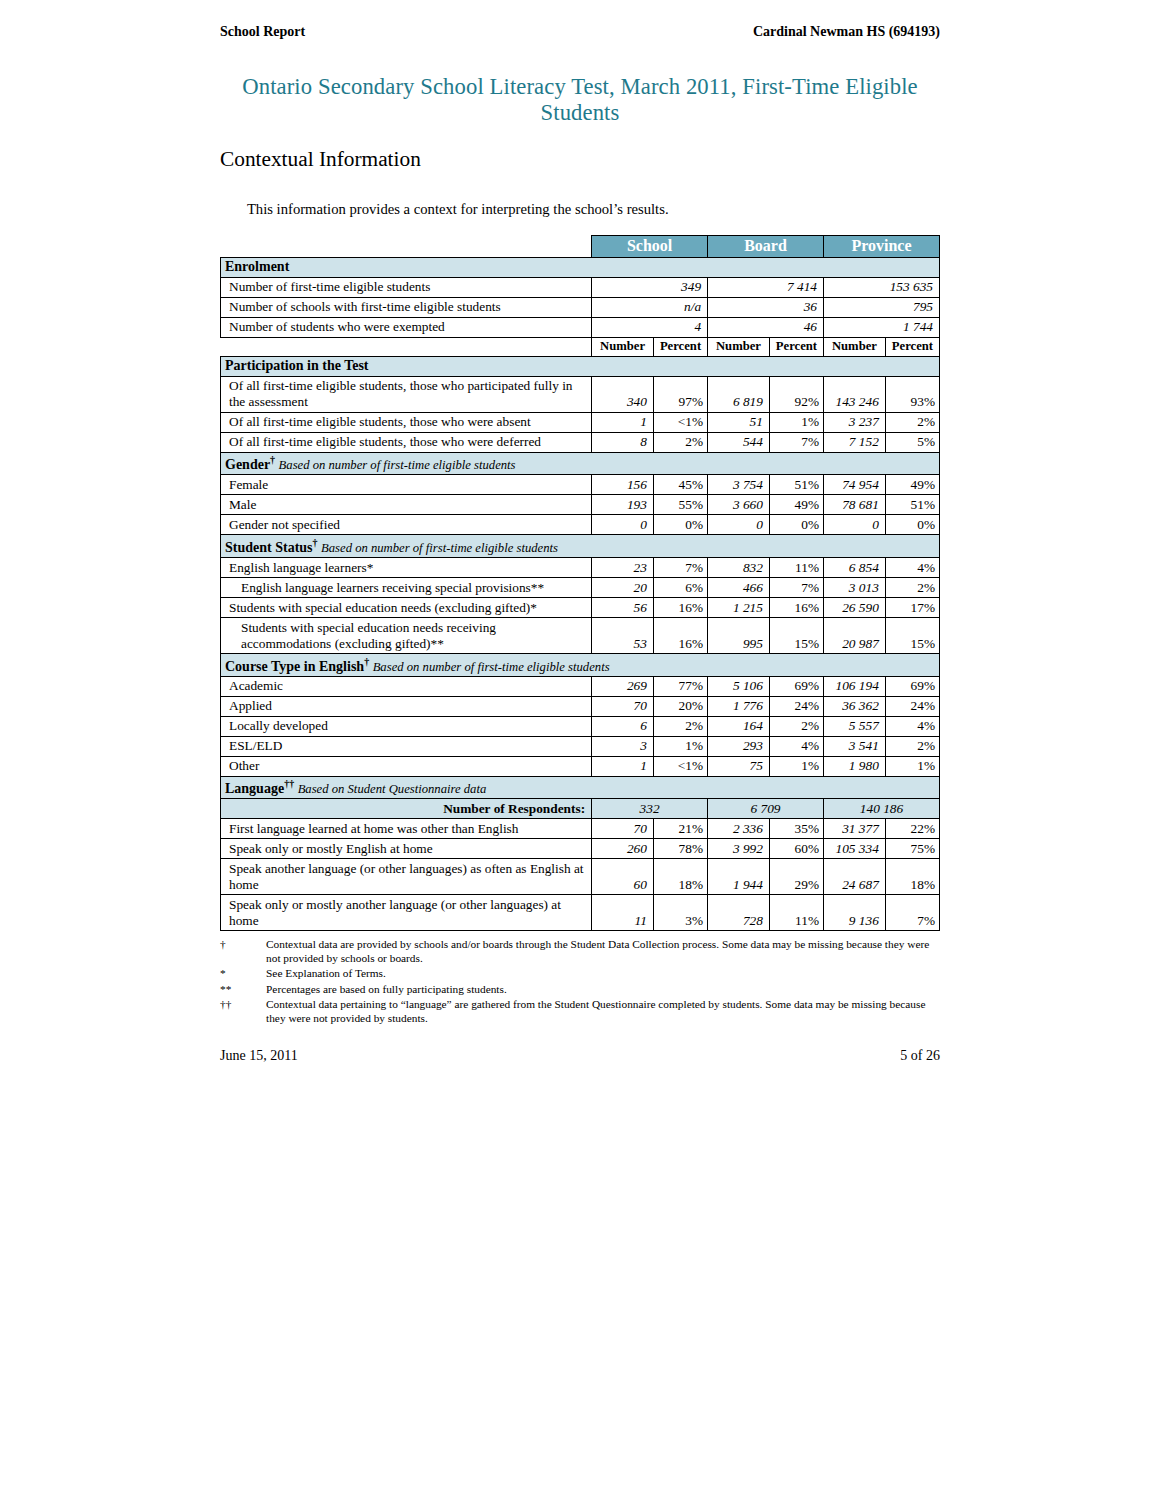School Report
Cardinal Newman HS (694193)
Ontario Secondary School Literacy Test, March 2011, First-Time Eligible Students
Contextual Information
This information provides a context for interpreting the school’s results.
| | School | Board | Province |
| Enrolment |
| Number of first-time eligible students | 349 | 7 414 | 153 635 |
| Number of schools with first-time eligible students | n/a | 36 | 795 |
| Number of students who were exempted | 4 | 46 | 1 744 |
| | Number | Percent | Number | Percent | Number | Percent |
| Participation in the Test |
| Of all first-time eligible students, those who participated fully in the assessment | 340 | 97% | 6 819 | 92% | 143 246 | 93% |
| Of all first-time eligible students, those who were absent | 1 | <1% | 51 | 1% | 3 237 | 2% |
| Of all first-time eligible students, those who were deferred | 8 | 2% | 544 | 7% | 7 152 | 5% |
| Gender † Based on number of first-time eligible students |
| Female | 156 | 45% | 3 754 | 51% | 74 954 | 49% |
| Male | 193 | 55% | 3 660 | 49% | 78 681 | 51% |
| Gender not specified | 0 | 0% | 0 | 0% | 0 | 0% |
| Student Status † Based on number of first-time eligible students |
| English language learners* | 23 | 7% | 832 | 11% | 6 854 | 4% |
| English language learners receiving special provisions** | 20 | 6% | 466 | 7% | 3 013 | 2% |
| Students with special education needs (excluding gifted)* | 56 | 16% | 1 215 | 16% | 26 590 | 17% |
| Students with special education needs receiving accommodations (excluding gifted)** | 53 | 16% | 995 | 15% | 20 987 | 15% |
| Course Type in English † Based on number of first-time eligible students |
| Academic | 269 | 77% | 5 106 | 69% | 106 194 | 69% |
| Applied | 70 | 20% | 1 776 | 24% | 36 362 | 24% |
| Locally developed | 6 | 2% | 164 | 2% | 5 557 | 4% |
| ESL/ELD | 3 | 1% | 293 | 4% | 3 541 | 2% |
| Other | 1 | <1% | 75 | 1% | 1 980 | 1% |
| Language †† Based on Student Questionnaire data |
| Number of Respondents: | 332 | 6 709 | 140 186 |
| First language learned at home was other than English | 70 | 21% | 2 336 | 35% | 31 377 | 22% |
| Speak only or mostly English at home | 260 | 78% | 3 992 | 60% | 105 334 | 75% |
| Speak another language (or other languages) as often as English at home | 60 | 18% | 1 944 | 29% | 24 687 | 18% |
| Speak only or mostly another language (or other languages) at home | 11 | 3% | 728 | 11% | 9 136 | 7% |
| † | Contextual data are provided by schools and/or boards through the Student Data Collection process. Some data may be missing because they were not provided by schools or boards. |
| * | See Explanation of Terms. |
| ** | Percentages are based on fully participating students. |
| †† | Contextual data pertaining to “language” are gathered from the Student Questionnaire completed by students. Some data may be missing because they were not provided by students. |
June 15, 2011
5 of 26